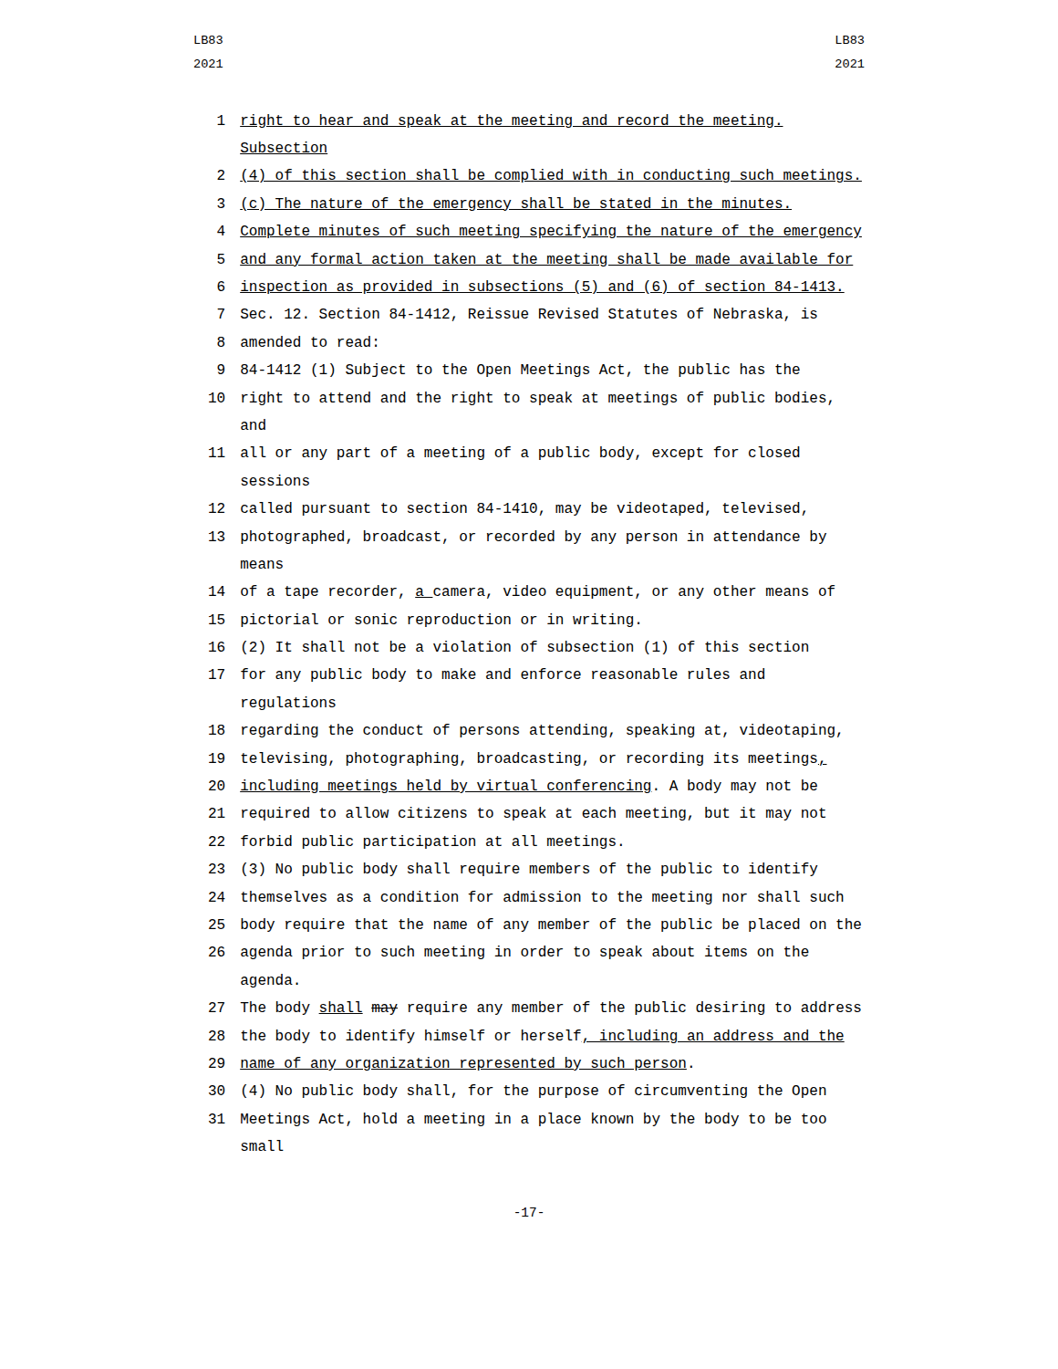LB83
2021
LB83
2021
right to hear and speak at the meeting and record the meeting. Subsection
(4) of this section shall be complied with in conducting such meetings.
(c) The nature of the emergency shall be stated in the minutes.
Complete minutes of such meeting specifying the nature of the emergency
and any formal action taken at the meeting shall be made available for
inspection as provided in subsections (5) and (6) of section 84-1413.
Sec. 12. Section 84-1412, Reissue Revised Statutes of Nebraska, is
amended to read:
84-1412 (1) Subject to the Open Meetings Act, the public has the
right to attend and the right to speak at meetings of public bodies, and
all or any part of a meeting of a public body, except for closed sessions
called pursuant to section 84-1410, may be videotaped, televised,
photographed, broadcast, or recorded by any person in attendance by means
of a tape recorder, a camera, video equipment, or any other means of
pictorial or sonic reproduction or in writing.
(2) It shall not be a violation of subsection (1) of this section
for any public body to make and enforce reasonable rules and regulations
regarding the conduct of persons attending, speaking at, videotaping,
televising, photographing, broadcasting, or recording its meetings,
including meetings held by virtual conferencing. A body may not be
required to allow citizens to speak at each meeting, but it may not
forbid public participation at all meetings.
(3) No public body shall require members of the public to identify
themselves as a condition for admission to the meeting nor shall such
body require that the name of any member of the public be placed on the
agenda prior to such meeting in order to speak about items on the agenda.
The body shall may require any member of the public desiring to address
the body to identify himself or herself, including an address and the
name of any organization represented by such person.
(4) No public body shall, for the purpose of circumventing the Open
Meetings Act, hold a meeting in a place known by the body to be too small
-17-